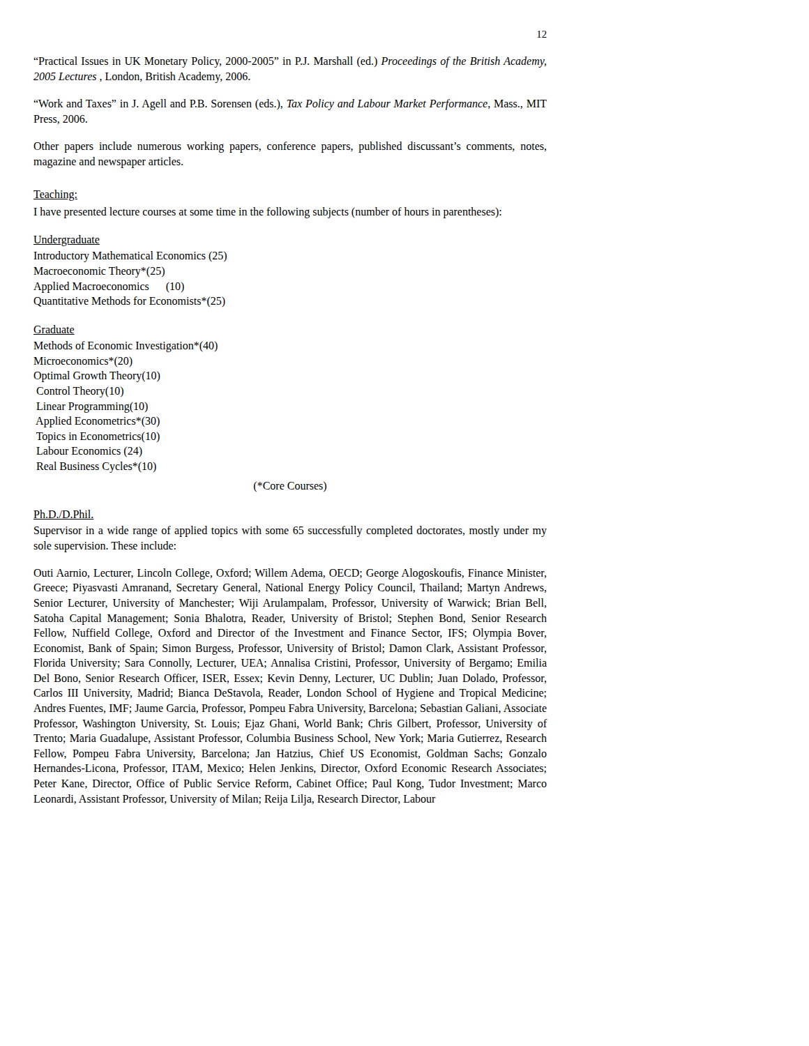12
“Practical Issues in UK Monetary Policy, 2000-2005” in P.J. Marshall (ed.) Proceedings of the British Academy, 2005 Lectures , London, British Academy, 2006.
“Work and Taxes” in J. Agell and P.B. Sorensen (eds.), Tax Policy and Labour Market Performance, Mass., MIT Press, 2006.
Other papers include numerous working papers, conference papers, published discussant’s comments, notes, magazine and newspaper articles.
Teaching:
I have presented lecture courses at some time in the following subjects (number of hours in parentheses):
Undergraduate
Introductory Mathematical Economics (25)
Macroeconomic Theory*(25)
Applied Macroeconomics (10)
Quantitative Methods for Economists*(25)
Graduate
Methods of Economic Investigation*(40)
Microeconomics*(20)
Optimal Growth Theory(10)
Control Theory(10)
Linear Programming(10)
Applied Econometrics*(30)
Topics in Econometrics(10)
Labour Economics (24)
Real Business Cycles*(10)
(*Core Courses)
Ph.D./D.Phil.
Supervisor in a wide range of applied topics with some 65 successfully completed doctorates, mostly under my sole supervision. These include:
Outi Aarnio, Lecturer, Lincoln College, Oxford; Willem Adema, OECD; George Alogoskoufis, Finance Minister, Greece; Piyasvasti Amranand, Secretary General, National Energy Policy Council, Thailand; Martyn Andrews, Senior Lecturer, University of Manchester; Wiji Arulampalam, Professor, University of Warwick; Brian Bell, Satoha Capital Management; Sonia Bhalotra, Reader, University of Bristol; Stephen Bond, Senior Research Fellow, Nuffield College, Oxford and Director of the Investment and Finance Sector, IFS; Olympia Bover, Economist, Bank of Spain; Simon Burgess, Professor, University of Bristol; Damon Clark, Assistant Professor, Florida University; Sara Connolly, Lecturer, UEA; Annalisa Cristini, Professor, University of Bergamo; Emilia Del Bono, Senior Research Officer, ISER, Essex; Kevin Denny, Lecturer, UC Dublin; Juan Dolado, Professor, Carlos III University, Madrid; Bianca DeStavola, Reader, London School of Hygiene and Tropical Medicine; Andres Fuentes, IMF; Jaume Garcia, Professor, Pompeu Fabra University, Barcelona; Sebastian Galiani, Associate Professor, Washington University, St. Louis; Ejaz Ghani, World Bank; Chris Gilbert, Professor, University of Trento; Maria Guadalupe, Assistant Professor, Columbia Business School, New York; Maria Gutierrez, Research Fellow, Pompeu Fabra University, Barcelona; Jan Hatzius, Chief US Economist, Goldman Sachs; Gonzalo Hernandes-Licona, Professor, ITAM, Mexico; Helen Jenkins, Director, Oxford Economic Research Associates; Peter Kane, Director, Office of Public Service Reform, Cabinet Office; Paul Kong, Tudor Investment; Marco Leonardi, Assistant Professor, University of Milan; Reija Lilja, Research Director, Labour